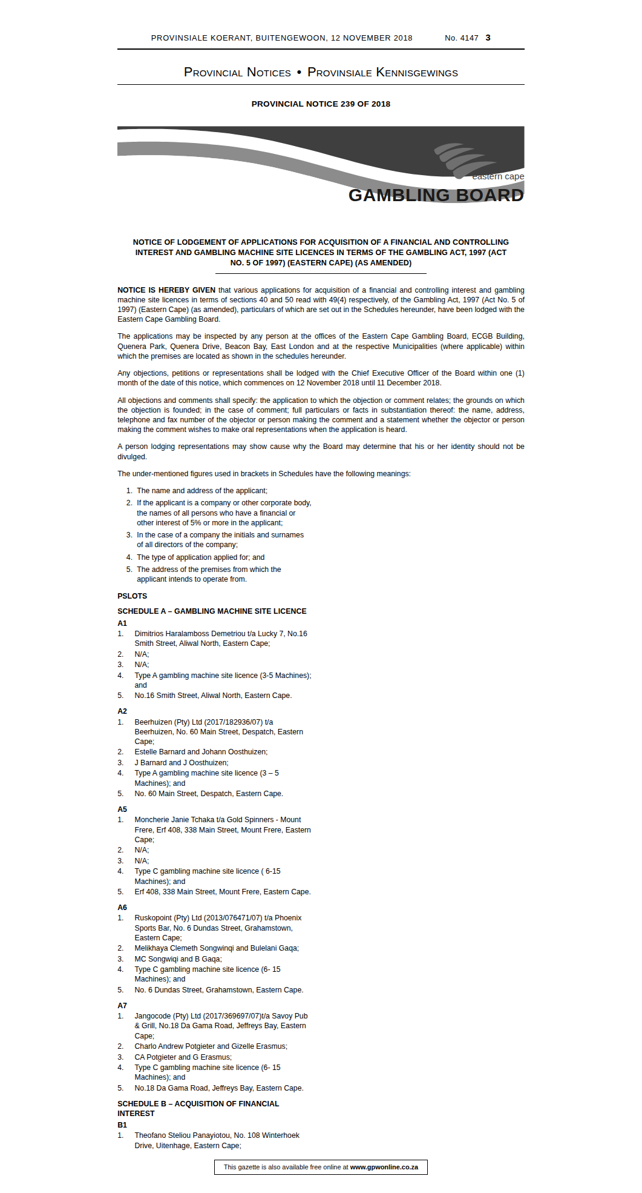Provinsiale Koerant, Buitengewoon, 12 November 2018 No. 41473
Provincial Notices•Provinsiale Kennisgewings
PROVINCIAL NOTICE 239 OF 2018
eastern cape GAMBLING BOARD
Notice of lodgement of applications for acquisition of a financial and controlling interest and gambling machine site licences in terms of the Gambling Act, 1997 (Act No. 5 of 1997) (Eastern Cape) (as amended)
NOTICE IS HEREBY GIVEN that various applications for acquisition of a financial and controlling interest and gambling machine site licences in terms of sections 40 and 50 read with 49(4) respectively, of the Gambling Act, 1997 (Act No. 5 of 1997) (Eastern Cape) (as amended), particulars of which are set out in the Schedules hereunder, have been lodged with the Eastern Cape Gambling Board.
The applications may be inspected by any person at the offices of the Eastern Cape Gambling Board, ECGB Building, Quenera Park, Quenera Drive, Beacon Bay, East London and at the respective Municipalities (where applicable) within which the premises are located as shown in the schedules hereunder.
Any objections, petitions or representations shall be lodged with the Chief Executive Officer of the Board within one (1) month of the date of this notice, which commences on 12 November 2018 until 11 December 2018.
All objections and comments shall specify: the application to which the objection or comment relates; the grounds on which the objection is founded; in the case of comment; full particulars or facts in substantiation thereof: the name, address, telephone and fax number of the objector or person making the comment and a statement whether the objector or person making the comment wishes to make oral representations when the application is heard.
A person lodging representations may show cause why the Board may determine that his or her identity should not be divulged.
The under-mentioned figures used in brackets in Schedules have the following meanings:
The name and address of the applicant;
If the applicant is a company or other corporate body, the names of all persons who have a financial or other interest of 5% or more in the applicant;
In the case of a company the initials and surnames of all directors of the company;
The type of application applied for; and
The address of the premises from which the applicant intends to operate from.
PSLOTS
Schedule A – Gambling Machine Site Licence
A1
Dimitrios Haralamboss Demetriou t/a Lucky 7, No.16 Smith Street, Aliwal North, Eastern Cape;
N/A;
N/A;
Type A gambling machine site licence (3-5 Machines); and
No.16 Smith Street, Aliwal North, Eastern Cape.
A2
Beerhuizen (Pty) Ltd (2017/182936/07) t/a Beerhuizen, No. 60 Main Street, Despatch, Eastern Cape;
Estelle Barnard and Johann Oosthuizen;
J Barnard and J Oosthuizen;
Type A gambling machine site licence (3 – 5 Machines); and
No. 60 Main Street, Despatch, Eastern Cape.
A5
Moncherie Janie Tchaka t/a Gold Spinners - Mount Frere, Erf 408, 338 Main Street, Mount Frere, Eastern Cape;
N/A;
N/A;
Type C gambling machine site licence ( 6-15 Machines); and
Erf 408, 338 Main Street, Mount Frere, Eastern Cape.
A6
Ruskopoint (Pty) Ltd (2013/076471/07) t/a Phoenix Sports Bar, No. 6 Dundas Street, Grahamstown, Eastern Cape;
Melikhaya Clemeth Songwinqi and Bulelani Gaqa;
MC Songwiqi and B Gaqa;
Type C gambling machine site licence (6- 15 Machines); and
No. 6 Dundas Street, Grahamstown, Eastern Cape.
A7
Jangocode (Pty) Ltd (2017/369697/07)t/a Savoy Pub & Grill, No.18 Da Gama Road, Jeffreys Bay, Eastern Cape;
Charlo Andrew Potgieter and Gizelle Erasmus;
CA Potgieter and G Erasmus;
Type C gambling machine site licence (6- 15 Machines); and
No.18 Da Gama Road, Jeffreys Bay, Eastern Cape.
Schedule B – Acquisition of Financial Interest
B1
Theofano Steliou Panayiotou, No. 108 Winterhoek Drive, Uitenhage, Eastern Cape;
This gazette is also available free online at www.gpwonline.co.za